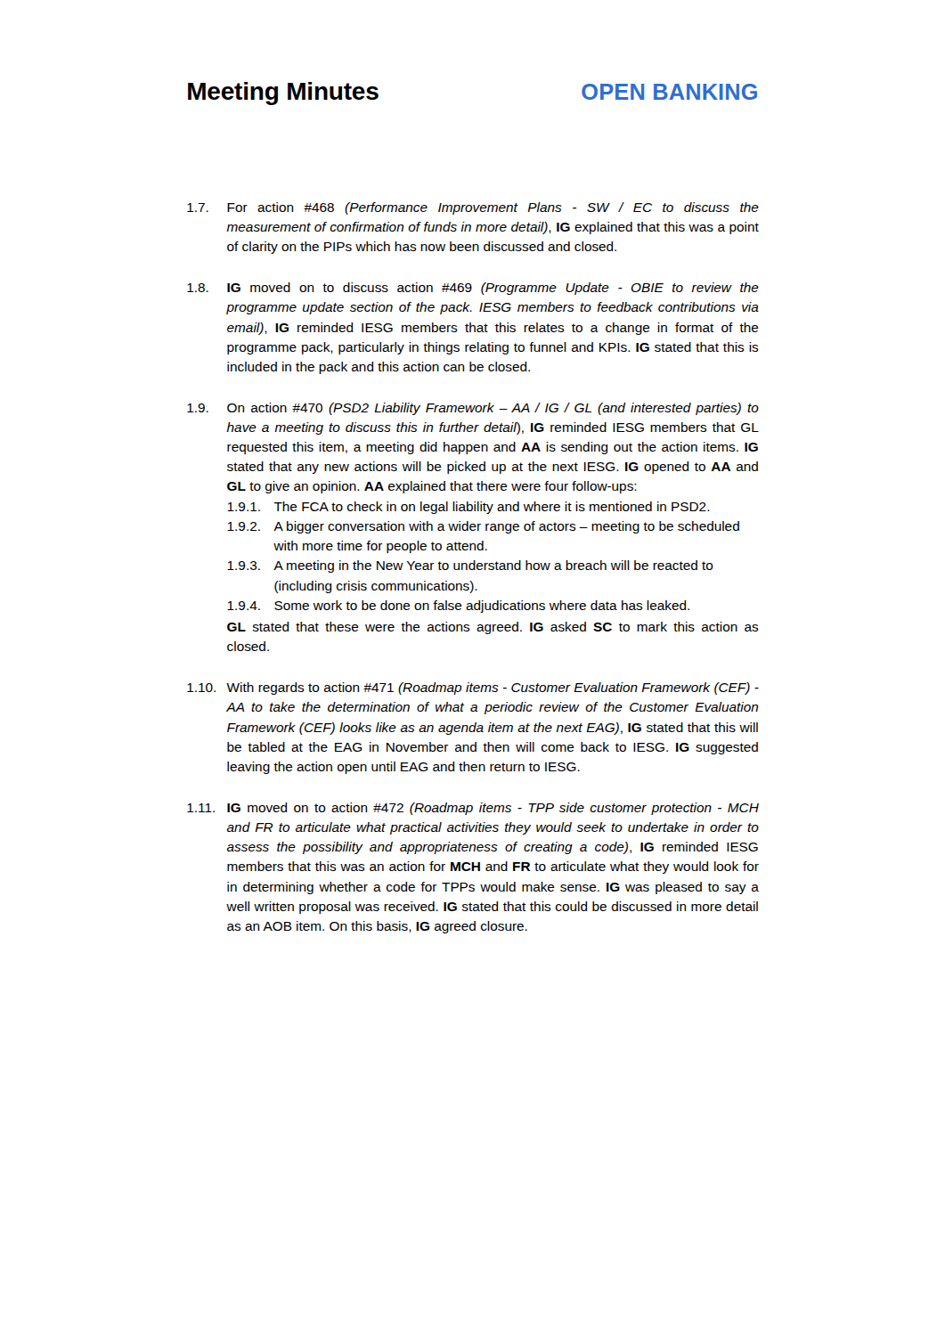Meeting Minutes
OPEN BANKING
1.7. For action #468 (Performance Improvement Plans - SW / EC to discuss the measurement of confirmation of funds in more detail), IG explained that this was a point of clarity on the PIPs which has now been discussed and closed.
1.8. IG moved on to discuss action #469 (Programme Update - OBIE to review the programme update section of the pack. IESG members to feedback contributions via email), IG reminded IESG members that this relates to a change in format of the programme pack, particularly in things relating to funnel and KPIs. IG stated that this is included in the pack and this action can be closed.
1.9. On action #470 (PSD2 Liability Framework – AA / IG / GL (and interested parties) to have a meeting to discuss this in further detail), IG reminded IESG members that GL requested this item, a meeting did happen and AA is sending out the action items. IG stated that any new actions will be picked up at the next IESG. IG opened to AA and GL to give an opinion. AA explained that there were four follow-ups:
1.9.1. The FCA to check in on legal liability and where it is mentioned in PSD2.
1.9.2. A bigger conversation with a wider range of actors – meeting to be scheduled with more time for people to attend.
1.9.3. A meeting in the New Year to understand how a breach will be reacted to (including crisis communications).
1.9.4. Some work to be done on false adjudications where data has leaked.
GL stated that these were the actions agreed. IG asked SC to mark this action as closed.
1.10. With regards to action #471 (Roadmap items - Customer Evaluation Framework (CEF) - AA to take the determination of what a periodic review of the Customer Evaluation Framework (CEF) looks like as an agenda item at the next EAG), IG stated that this will be tabled at the EAG in November and then will come back to IESG. IG suggested leaving the action open until EAG and then return to IESG.
1.11. IG moved on to action #472 (Roadmap items - TPP side customer protection - MCH and FR to articulate what practical activities they would seek to undertake in order to assess the possibility and appropriateness of creating a code), IG reminded IESG members that this was an action for MCH and FR to articulate what they would look for in determining whether a code for TPPs would make sense. IG was pleased to say a well written proposal was received. IG stated that this could be discussed in more detail as an AOB item. On this basis, IG agreed closure.